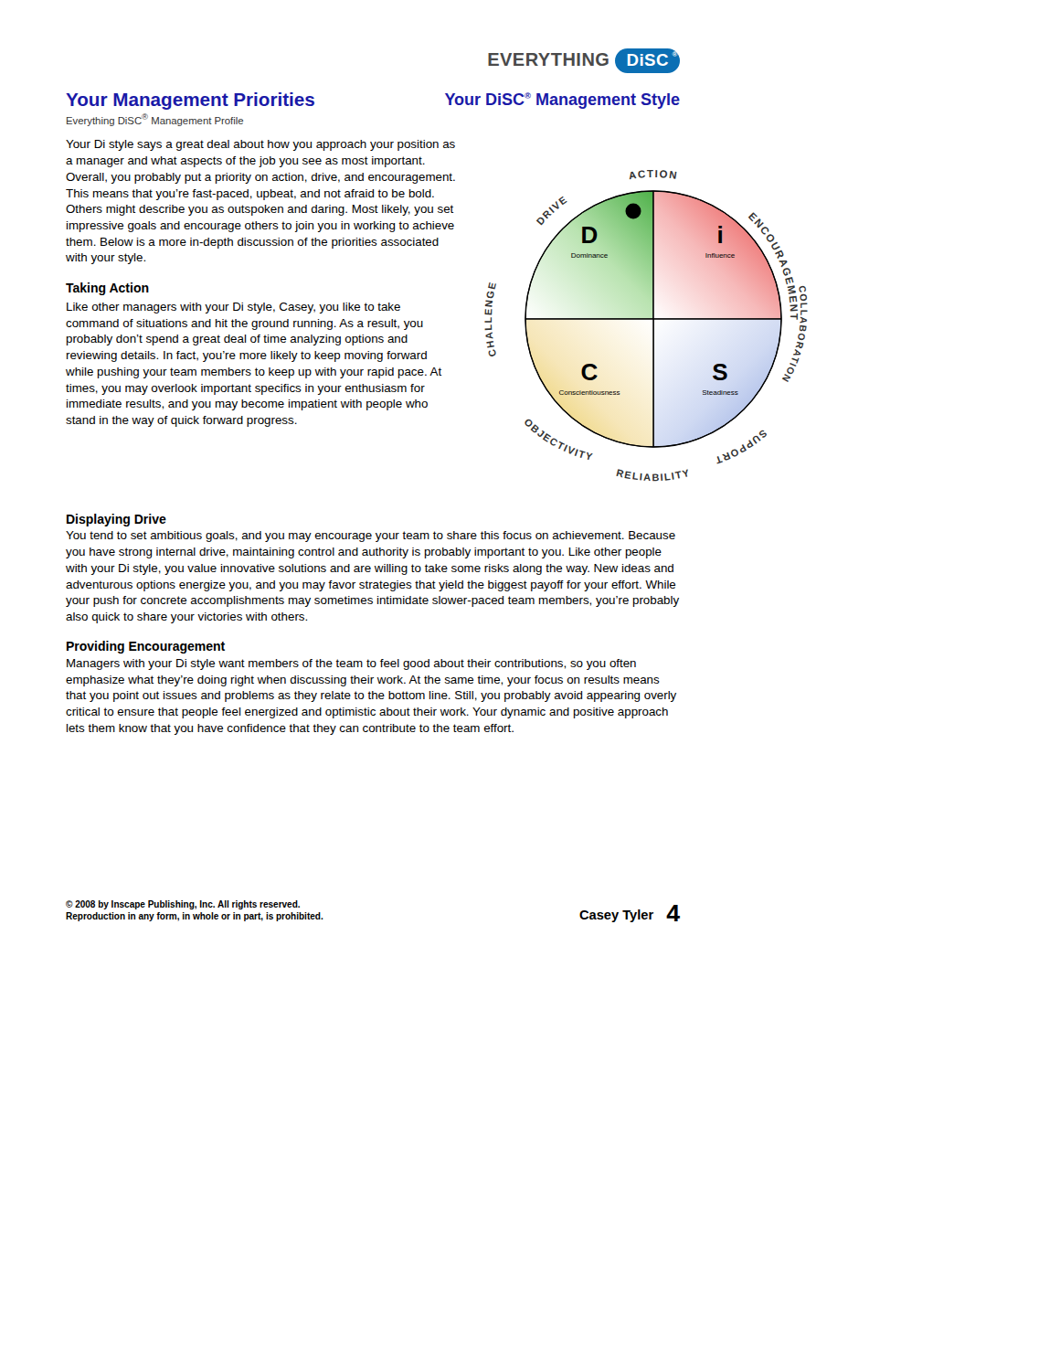EVERYTHINGDiSC®
Your Management Priorities
Everything DiSC® Management Profile
Your DiSC® Management Style
Your Di style says a great deal about how you approach your position as a manager and what aspects of the job you see as most important. Overall, you probably put a priority on action, drive, and encouragement. This means that you’re fast-paced, upbeat, and not afraid to be bold. Others might describe you as outspoken and daring. Most likely, you set impressive goals and encourage others to join you in working to achieve them. Below is a more in-depth discussion of the priorities associated with your style.
Taking Action
Like other managers with your Di style, Casey, you like to take command of situations and hit the ground running. As a result, you probably don’t spend a great deal of time analyzing options and reviewing details. In fact, you’re more likely to keep moving forward while pushing your team members to keep up with your rapid pace. At times, you may overlook important specifics in your enthusiasm for immediate results, and you may become impatient with people who stand in the way of quick forward progress.
D Dominance i Influence C Conscientiousness S Steadiness ACTION ENCOURAGEMENT COLLABORATION SUPPORT RELIABILITY OBJECTIVITY CHALLENGE DRIVE
Displaying Drive
You tend to set ambitious goals, and you may encourage your team to share this focus on achievement. Because you have strong internal drive, maintaining control and authority is probably important to you. Like other people with your Di style, you value innovative solutions and are willing to take some risks along the way. New ideas and adventurous options energize you, and you may favor strategies that yield the biggest payoff for your effort. While your push for concrete accomplishments may sometimes intimidate slower-paced team members, you’re probably also quick to share your victories with others.
Providing Encouragement
Managers with your Di style want members of the team to feel good about their contributions, so you often emphasize what they’re doing right when discussing their work. At the same time, your focus on results means that you point out issues and problems as they relate to the bottom line. Still, you probably avoid appearing overly critical to ensure that people feel energized and optimistic about their work. Your dynamic and positive approach lets them know that you have confidence that they can contribute to the team effort.
© 2008 by Inscape Publishing, Inc. All rights reserved.
Reproduction in any form, in whole or in part, is prohibited.
Casey Tyler 4